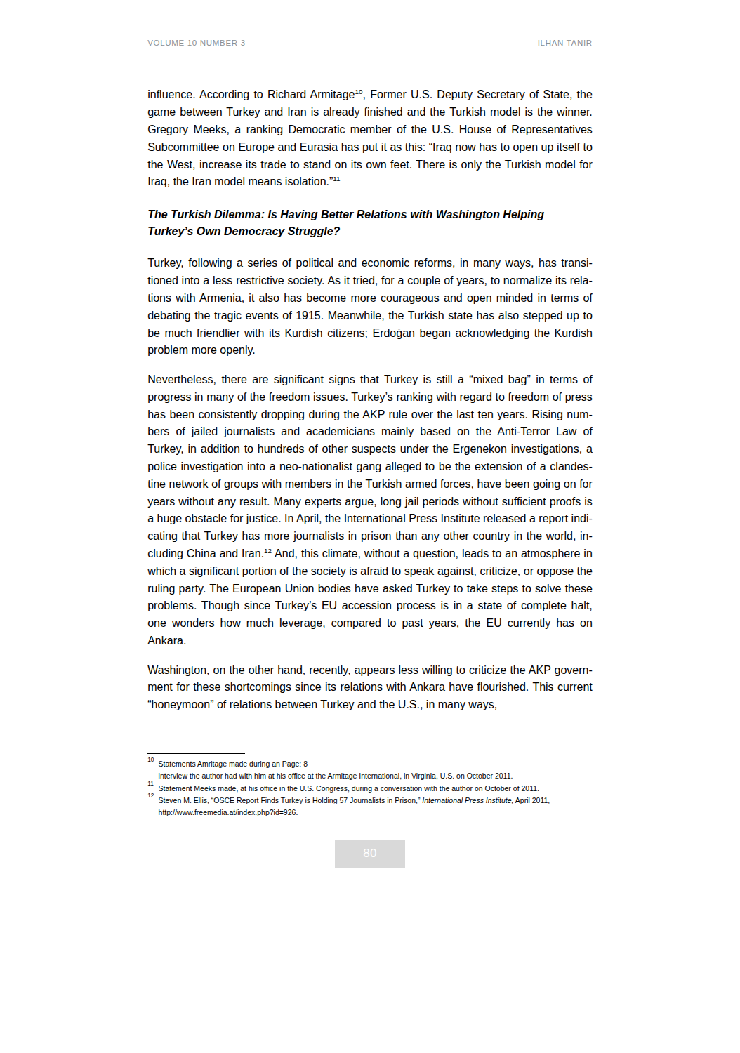Volume 10 Number 3 İlhan Tanır
influence. According to Richard Armitage10, Former U.S. Deputy Secretary of State, the game between Turkey and Iran is already finished and the Turkish model is the winner. Gregory Meeks, a ranking Democratic member of the U.S. House of Representatives Subcommittee on Europe and Eurasia has put it as this: “Iraq now has to open up itself to the West, increase its trade to stand on its own feet. There is only the Turkish model for Iraq, the Iran model means isolation.”11
The Turkish Dilemma: Is Having Better Relations with Washington Helping Turkey’s Own Democracy Struggle?
Turkey, following a series of political and economic reforms, in many ways, has transitioned into a less restrictive society. As it tried, for a couple of years, to normalize its relations with Armenia, it also has become more courageous and open minded in terms of debating the tragic events of 1915. Meanwhile, the Turkish state has also stepped up to be much friendlier with its Kurdish citizens; Erdoğan began acknowledging the Kurdish problem more openly.
Nevertheless, there are significant signs that Turkey is still a “mixed bag” in terms of progress in many of the freedom issues. Turkey’s ranking with regard to freedom of press has been consistently dropping during the AKP rule over the last ten years. Rising numbers of jailed journalists and academicians mainly based on the Anti-Terror Law of Turkey, in addition to hundreds of other suspects under the Ergenekon investigations, a police investigation into a neo-nationalist gang alleged to be the extension of a clandestine network of groups with members in the Turkish armed forces, have been going on for years without any result. Many experts argue, long jail periods without sufficient proofs is a huge obstacle for justice. In April, the International Press Institute released a report indicating that Turkey has more journalists in prison than any other country in the world, including China and Iran.12 And, this climate, without a question, leads to an atmosphere in which a significant portion of the society is afraid to speak against, criticize, or oppose the ruling party. The European Union bodies have asked Turkey to take steps to solve these problems. Though since Turkey’s EU accession process is in a state of complete halt, one wonders how much leverage, compared to past years, the EU currently has on Ankara.
Washington, on the other hand, recently, appears less willing to criticize the AKP government for these shortcomings since its relations with Ankara have flourished. This current “honeymoon” of relations between Turkey and the U.S., in many ways,
10Statements Amritage made during an Page: 8
interview the author had with him at his office at the Armitage International, in Virginia, U.S. on October 2011.
11Statement Meeks made, at his office in the U.S. Congress, during a conversation with the author on October of 2011.
12Steven M. Ellis, “OSCE Report Finds Turkey is Holding 57 Journalists in Prison,” International Press Institute, April 2011,
http://www.freemedia.at/index.php?id=926.
80